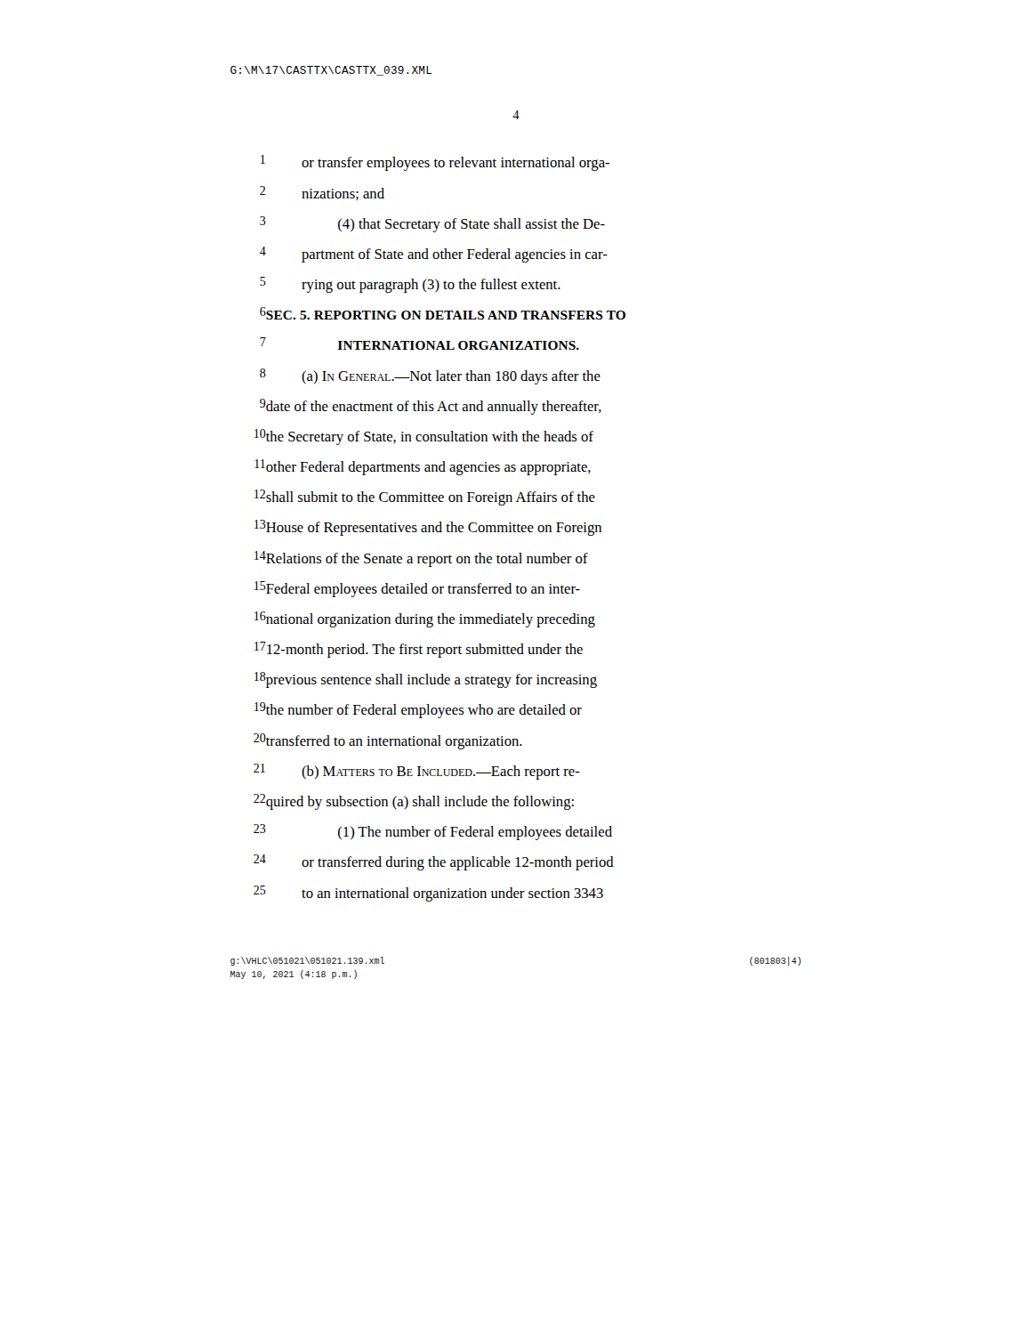G:\M\17\CASTTX\CASTTX_039.XML
4
| 1 | or transfer employees to relevant international orga- |
| 2 | nizations; and |
| 3 | (4) that Secretary of State shall assist the De- |
| 4 | partment of State and other Federal agencies in car- |
| 5 | rying out paragraph (3) to the fullest extent. |
| 6 | SEC. 5. REPORTING ON DETAILS AND TRANSFERS TO |
| 7 | INTERNATIONAL ORGANIZATIONS. |
| 8 | (a) In General. —Not later than 180 days after the |
| 9 | date of the enactment of this Act and annually thereafter, |
| 10 | the Secretary of State, in consultation with the heads of |
| 11 | other Federal departments and agencies as appropriate, |
| 12 | shall submit to the Committee on Foreign Affairs of the |
| 13 | House of Representatives and the Committee on Foreign |
| 14 | Relations of the Senate a report on the total number of |
| 15 | Federal employees detailed or transferred to an inter- |
| 16 | national organization during the immediately preceding |
| 17 | 12-month period. The first report submitted under the |
| 18 | previous sentence shall include a strategy for increasing |
| 19 | the number of Federal employees who are detailed or |
| 20 | transferred to an international organization. |
| 21 | (b) Matters to Be Included. —Each report re- |
| 22 | quired by subsection (a) shall include the following: |
| 23 | (1) The number of Federal employees detailed |
| 24 | or transferred during the applicable 12-month period |
| 25 | to an international organization under section 3343 |
(801803|4)
g:\VHLC\051021\051021.139.xml
May 10, 2021 (4:18 p.m.)